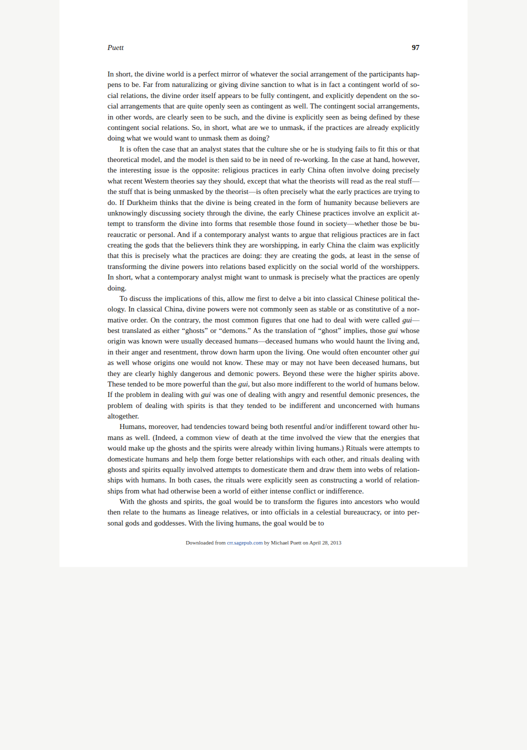Puett 97
In short, the divine world is a perfect mirror of whatever the social arrangement of the participants happens to be. Far from naturalizing or giving divine sanction to what is in fact a contingent world of social relations, the divine order itself appears to be fully contingent, and explicitly dependent on the social arrangements that are quite openly seen as contingent as well. The contingent social arrangements, in other words, are clearly seen to be such, and the divine is explicitly seen as being defined by these contingent social relations. So, in short, what are we to unmask, if the practices are already explicitly doing what we would want to unmask them as doing?
It is often the case that an analyst states that the culture she or he is studying fails to fit this or that theoretical model, and the model is then said to be in need of re-working. In the case at hand, however, the interesting issue is the opposite: religious practices in early China often involve doing precisely what recent Western theories say they should, except that what the theorists will read as the real stuff—the stuff that is being unmasked by the theorist—is often precisely what the early practices are trying to do. If Durkheim thinks that the divine is being created in the form of humanity because believers are unknowingly discussing society through the divine, the early Chinese practices involve an explicit attempt to transform the divine into forms that resemble those found in society—whether those be bureaucratic or personal. And if a contemporary analyst wants to argue that religious practices are in fact creating the gods that the believers think they are worshipping, in early China the claim was explicitly that this is precisely what the practices are doing: they are creating the gods, at least in the sense of transforming the divine powers into relations based explicitly on the social world of the worshippers. In short, what a contemporary analyst might want to unmask is precisely what the practices are openly doing.
To discuss the implications of this, allow me first to delve a bit into classical Chinese political theology. In classical China, divine powers were not commonly seen as stable or as constitutive of a normative order. On the contrary, the most common figures that one had to deal with were called gui—best translated as either “ghosts” or “demons.” As the translation of “ghost” implies, those gui whose origin was known were usually deceased humans—deceased humans who would haunt the living and, in their anger and resentment, throw down harm upon the living. One would often encounter other gui as well whose origins one would not know. These may or may not have been deceased humans, but they are clearly highly dangerous and demonic powers. Beyond these were the higher spirits above. These tended to be more powerful than the gui, but also more indifferent to the world of humans below. If the problem in dealing with gui was one of dealing with angry and resentful demonic presences, the problem of dealing with spirits is that they tended to be indifferent and unconcerned with humans altogether.
Humans, moreover, had tendencies toward being both resentful and/or indifferent toward other humans as well. (Indeed, a common view of death at the time involved the view that the energies that would make up the ghosts and the spirits were already within living humans.) Rituals were attempts to domesticate humans and help them forge better relationships with each other, and rituals dealing with ghosts and spirits equally involved attempts to domesticate them and draw them into webs of relationships with humans. In both cases, the rituals were explicitly seen as constructing a world of relationships from what had otherwise been a world of either intense conflict or indifference.
With the ghosts and spirits, the goal would be to transform the figures into ancestors who would then relate to the humans as lineage relatives, or into officials in a celestial bureaucracy, or into personal gods and goddesses. With the living humans, the goal would be to
Downloaded from crr.sagepub.com by Michael Puett on April 28, 2013